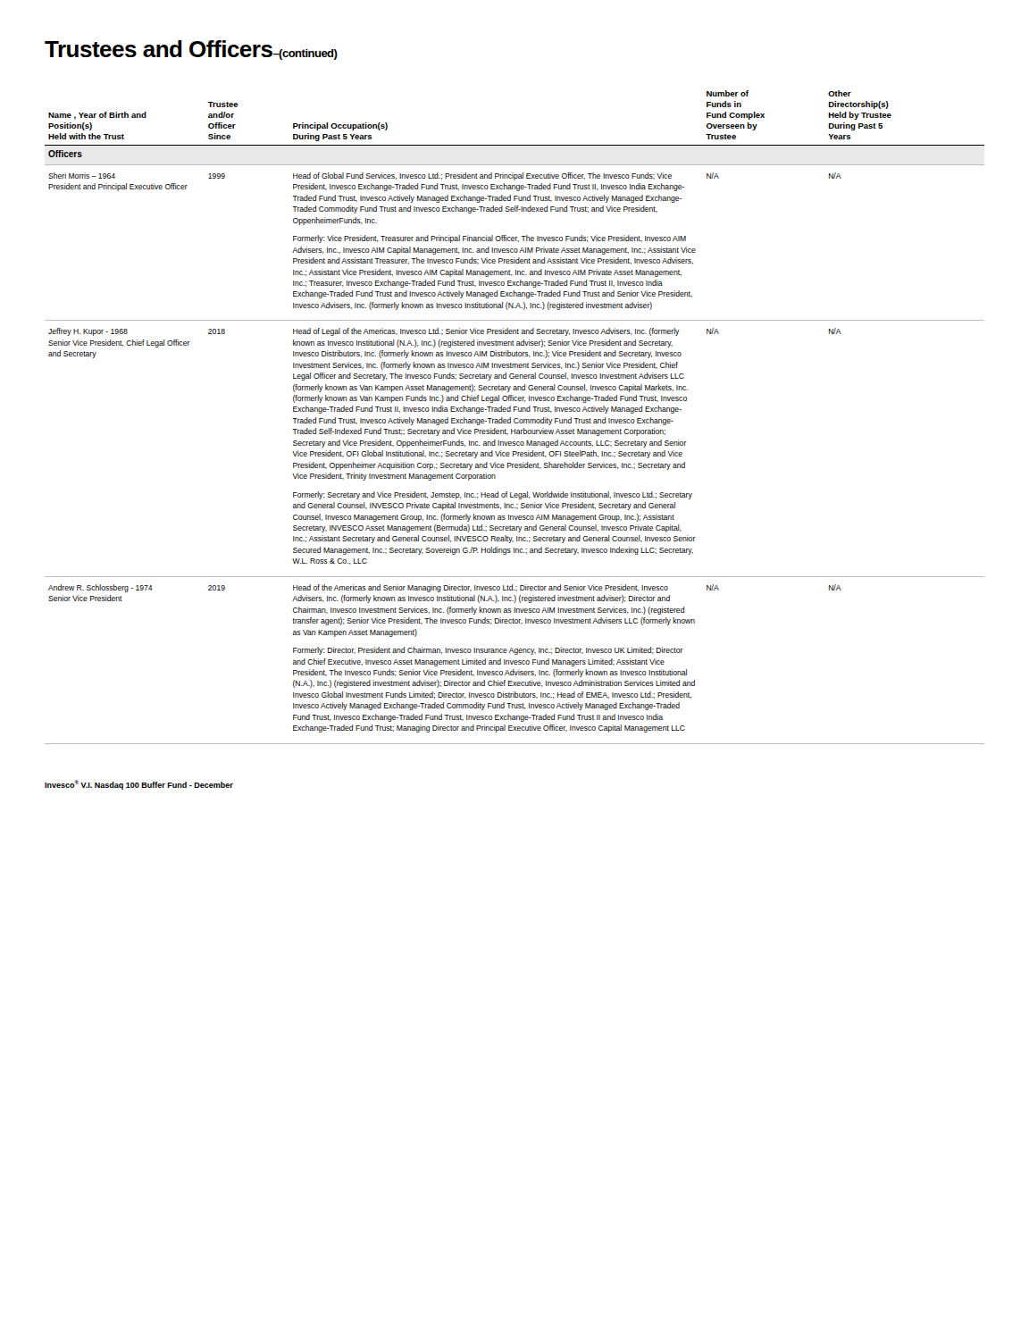Trustees and Officers–(continued)
| Name , Year of Birth and Position(s) Held with the Trust | Trustee and/or Officer Since | Principal Occupation(s) During Past 5 Years | Number of Funds in Fund Complex Overseen by Trustee | Other Directorship(s) Held by Trustee During Past 5 Years |
| --- | --- | --- | --- | --- |
| Officers |
| Sheri Morris – 1964 President and Principal Executive Officer | 1999 | Head of Global Fund Services, Invesco Ltd.; President and Principal Executive Officer, The Invesco Funds; Vice President, Invesco Exchange-Traded Fund Trust, Invesco Exchange-Traded Fund Trust II, Invesco India Exchange-Traded Fund Trust, Invesco Actively Managed Exchange-Traded Fund Trust, Invesco Actively Managed Exchange-Traded Commodity Fund Trust and Invesco Exchange-Traded Self-Indexed Fund Trust; and Vice President, OppenheimerFunds, Inc. Formerly: Vice President, Treasurer and Principal Financial Officer, The Invesco Funds; Vice President, Invesco AIM Advisers, Inc., Invesco AIM Capital Management, Inc. and Invesco AIM Private Asset Management, Inc.; Assistant Vice President and Assistant Treasurer, The Invesco Funds; Vice President and Assistant Vice President, Invesco Advisers, Inc.; Assistant Vice President, Invesco AIM Capital Management, Inc. and Invesco AIM Private Asset Management, Inc.; Treasurer, Invesco Exchange-Traded Fund Trust, Invesco Exchange-Traded Fund Trust II, Invesco India Exchange-Traded Fund Trust and Invesco Actively Managed Exchange-Traded Fund Trust and Senior Vice President, Invesco Advisers, Inc. (formerly known as Invesco Institutional (N.A.), Inc.) (registered investment adviser) | N/A | N/A |
| Jeffrey H. Kupor - 1968 Senior Vice President, Chief Legal Officer and Secretary | 2018 | Head of Legal of the Americas, Invesco Ltd.; Senior Vice President and Secretary, Invesco Advisers, Inc. (formerly known as Invesco Institutional (N.A.), Inc.) (registered investment adviser); Senior Vice President and Secretary, Invesco Distributors, Inc. (formerly known as Invesco AIM Distributors, Inc.); Vice President and Secretary, Invesco Investment Services, Inc. (formerly known as Invesco AIM Investment Services, Inc.) Senior Vice President, Chief Legal Officer and Secretary, The Invesco Funds; Secretary and General Counsel, Invesco Investment Advisers LLC (formerly known as Van Kampen Asset Management); Secretary and General Counsel, Invesco Capital Markets, Inc. (formerly known as Van Kampen Funds Inc.) and Chief Legal Officer, Invesco Exchange-Traded Fund Trust, Invesco Exchange-Traded Fund Trust II, Invesco India Exchange-Traded Fund Trust, Invesco Actively Managed Exchange-Traded Fund Trust, Invesco Actively Managed Exchange-Traded Commodity Fund Trust and Invesco Exchange-Traded Self-Indexed Fund Trust;; Secretary and Vice President, Harbourview Asset Management Corporation; Secretary and Vice President, OppenheimerFunds, Inc. and Invesco Managed Accounts, LLC; Secretary and Senior Vice President, OFI Global Institutional, Inc.; Secretary and Vice President, OFI SteelPath, Inc.; Secretary and Vice President, Oppenheimer Acquisition Corp.; Secretary and Vice President, Shareholder Services, Inc.; Secretary and Vice President, Trinity Investment Management Corporation Formerly: Secretary and Vice President, Jemstep, Inc.; Head of Legal, Worldwide Institutional, Invesco Ltd.; Secretary and General Counsel, INVESCO Private Capital Investments, Inc.; Senior Vice President, Secretary and General Counsel, Invesco Management Group, Inc. (formerly known as Invesco AIM Management Group, Inc.); Assistant Secretary, INVESCO Asset Management (Bermuda) Ltd.; Secretary and General Counsel, Invesco Private Capital, Inc.; Assistant Secretary and General Counsel, INVESCO Realty, Inc.; Secretary and General Counsel, Invesco Senior Secured Management, Inc.; Secretary, Sovereign G./P. Holdings Inc.; and Secretary, Invesco Indexing LLC; Secretary, W.L. Ross & Co., LLC | N/A | N/A |
| Andrew R. Schlossberg - 1974 Senior Vice President | 2019 | Head of the Americas and Senior Managing Director, Invesco Ltd.; Director and Senior Vice President, Invesco Advisers, Inc. (formerly known as Invesco Institutional (N.A.), Inc.) (registered investment adviser); Director and Chairman, Invesco Investment Services, Inc. (formerly known as Invesco AIM Investment Services, Inc.) (registered transfer agent); Senior Vice President, The Invesco Funds; Director, Invesco Investment Advisers LLC (formerly known as Van Kampen Asset Management) Formerly: Director, President and Chairman, Invesco Insurance Agency, Inc.; Director, Invesco UK Limited; Director and Chief Executive, Invesco Asset Management Limited and Invesco Fund Managers Limited; Assistant Vice President, The Invesco Funds; Senior Vice President, Invesco Advisers, Inc. (formerly known as Invesco Institutional (N.A.), Inc.) (registered investment adviser); Director and Chief Executive, Invesco Administration Services Limited and Invesco Global Investment Funds Limited; Director, Invesco Distributors, Inc.; Head of EMEA, Invesco Ltd.; President, Invesco Actively Managed Exchange-Traded Commodity Fund Trust, Invesco Actively Managed Exchange-Traded Fund Trust, Invesco Exchange-Traded Fund Trust, Invesco Exchange-Traded Fund Trust II and Invesco India Exchange-Traded Fund Trust; Managing Director and Principal Executive Officer, Invesco Capital Management LLC | N/A | N/A |
Invesco® V.I. Nasdaq 100 Buffer Fund - December